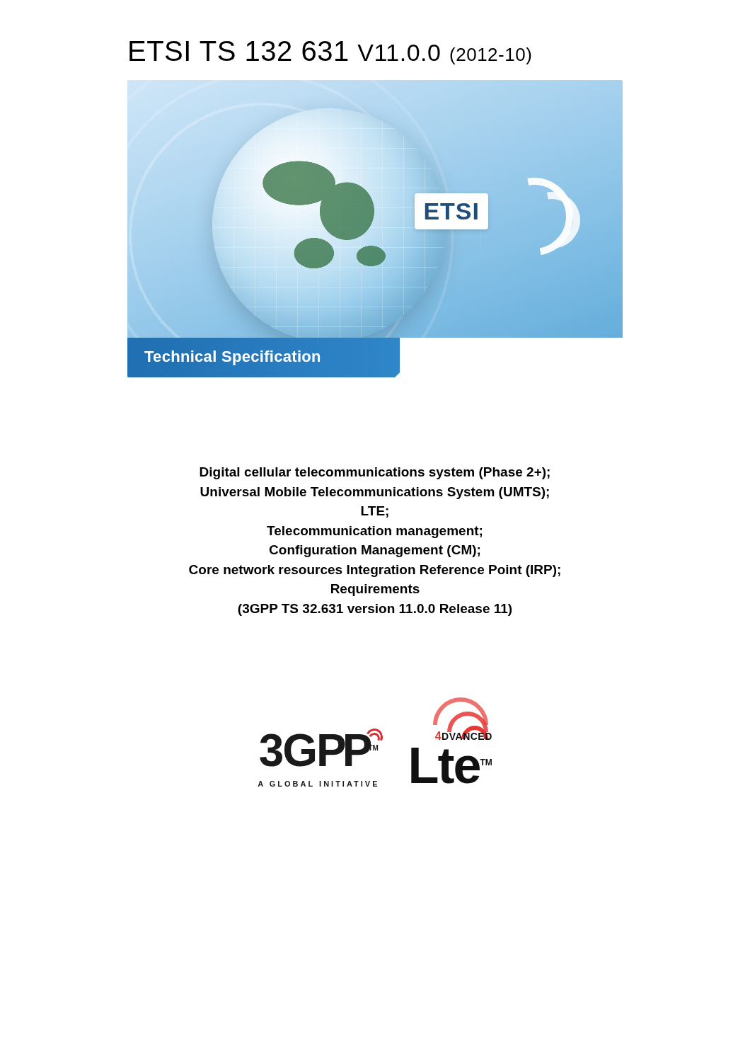ETSI TS 132 631 V11.0.0 (2012-10)
ETSI
Technical Specification
Digital cellular telecommunications system (Phase 2+);
Universal Mobile Telecommunications System (UMTS);
LTE;
Telecommunication management;
Configuration Management (CM);
Core network resources Integration Reference Point (IRP);
Requirements
(3GPP TS 32.631 version 11.0.0 Release 11)
3GPP TM
A GLOBAL INITIATIVE
4 DVANCED
LteTM